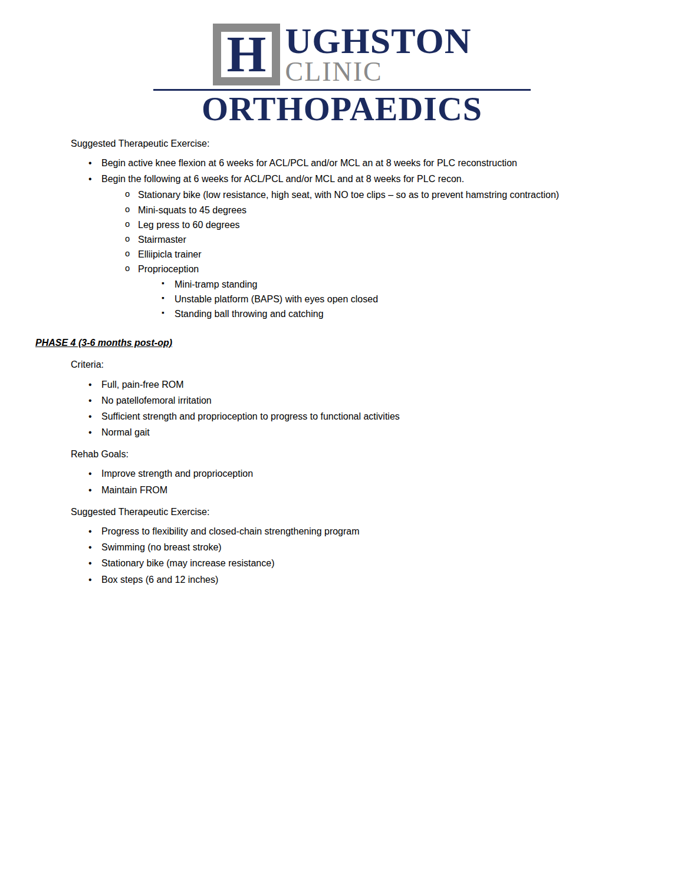H
UGHSTON
CLINIC
ORTHOPAEDICS
Suggested Therapeutic Exercise:
Begin active knee flexion at 6 weeks for ACL/PCL and/or MCL an at 8 weeks for PLC reconstruction
Begin the following at 6 weeks for ACL/PCL and/or MCL and at 8 weeks for PLC recon.
Stationary bike (low resistance, high seat, with NO toe clips – so as to prevent hamstring contraction)
Mini-squats to 45 degrees
Leg press to 60 degrees
Stairmaster
Elliipicla trainer
Proprioception
Mini-tramp standing
Unstable platform (BAPS) with eyes open closed
Standing ball throwing and catching
PHASE 4 (3-6 months post-op)
Criteria:
Full, pain-free ROM
No patellofemoral irritation
Sufficient strength and proprioception to progress to functional activities
Normal gait
Rehab Goals:
Improve strength and proprioception
Maintain FROM
Suggested Therapeutic Exercise:
Progress to flexibility and closed-chain strengthening program
Swimming (no breast stroke)
Stationary bike (may increase resistance)
Box steps (6 and 12 inches)